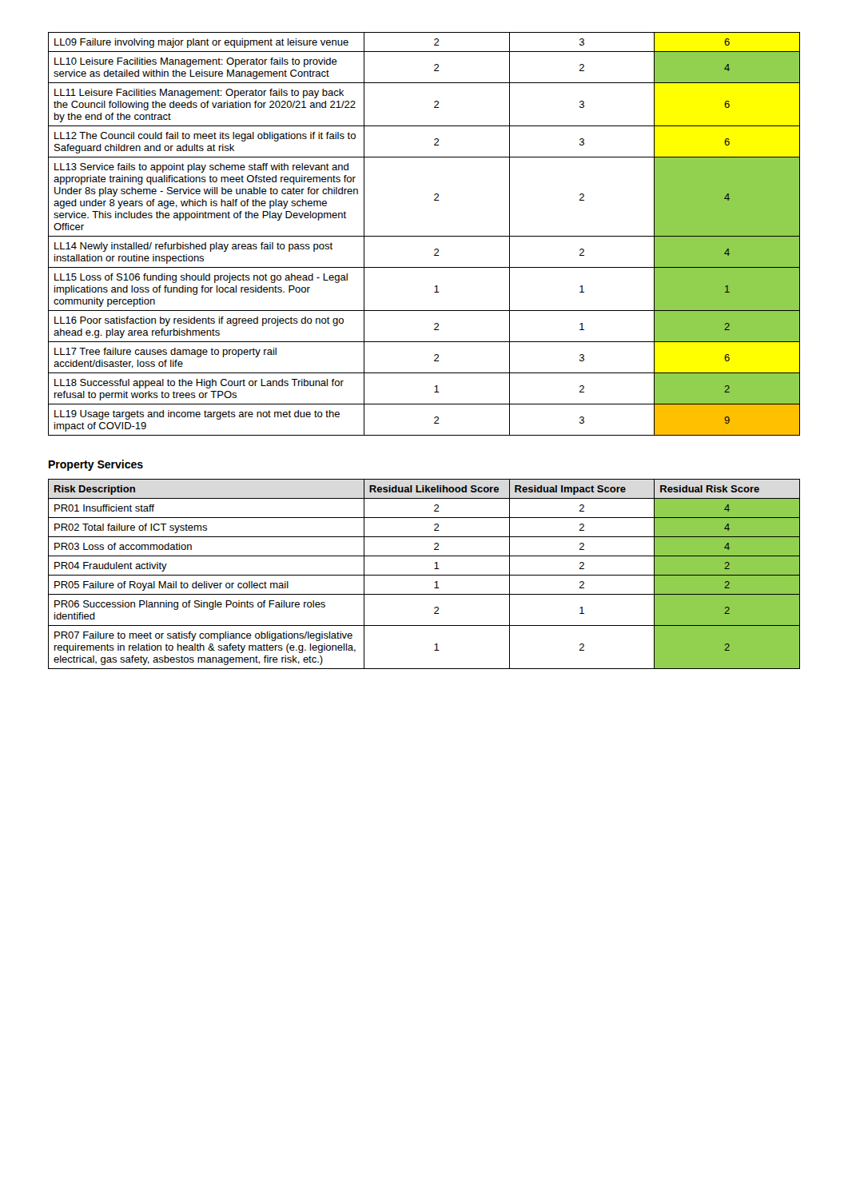| LL09 Failure involving major plant or equipment at leisure venue | 2 | 3 | 6 |
| LL10 Leisure Facilities Management: Operator fails to provide service as detailed within the Leisure Management Contract | 2 | 2 | 4 |
| LL11 Leisure Facilities Management: Operator fails to pay back the Council following the deeds of variation for 2020/21 and 21/22 by the end of the contract | 2 | 3 | 6 |
| LL12 The Council could fail to meet its legal obligations if it fails to Safeguard children and or adults at risk | 2 | 3 | 6 |
| LL13 Service fails to appoint play scheme staff with relevant and appropriate training qualifications to meet Ofsted requirements for Under 8s play scheme - Service will be unable to cater for children aged under 8 years of age, which is half of the play scheme service. This includes the appointment of the Play Development Officer | 2 | 2 | 4 |
| LL14 Newly installed/ refurbished play areas fail to pass post installation or routine inspections | 2 | 2 | 4 |
| LL15 Loss of S106 funding should projects not go ahead - Legal implications and loss of funding for local residents. Poor community perception | 1 | 1 | 1 |
| LL16 Poor satisfaction by residents if agreed projects do not go ahead e.g. play area refurbishments | 2 | 1 | 2 |
| LL17 Tree failure causes damage to property rail accident/disaster, loss of life | 2 | 3 | 6 |
| LL18 Successful appeal to the High Court or Lands Tribunal for refusal to permit works to trees or TPOs | 1 | 2 | 2 |
| LL19 Usage targets and income targets are not met due to the impact of COVID-19 | 2 | 3 | 9 |
Property Services
| Risk Description | Residual Likelihood Score | Residual Impact Score | Residual Risk Score |
| --- | --- | --- | --- |
| PR01 Insufficient staff | 2 | 2 | 4 |
| PR02 Total failure of ICT systems | 2 | 2 | 4 |
| PR03 Loss of accommodation | 2 | 2 | 4 |
| PR04 Fraudulent activity | 1 | 2 | 2 |
| PR05 Failure of Royal Mail to deliver or collect mail | 1 | 2 | 2 |
| PR06 Succession Planning of Single Points of Failure roles identified | 2 | 1 | 2 |
| PR07 Failure to meet or satisfy compliance obligations/legislative requirements in relation to health & safety matters (e.g. legionella, electrical, gas safety, asbestos management, fire risk, etc.) | 1 | 2 | 2 |